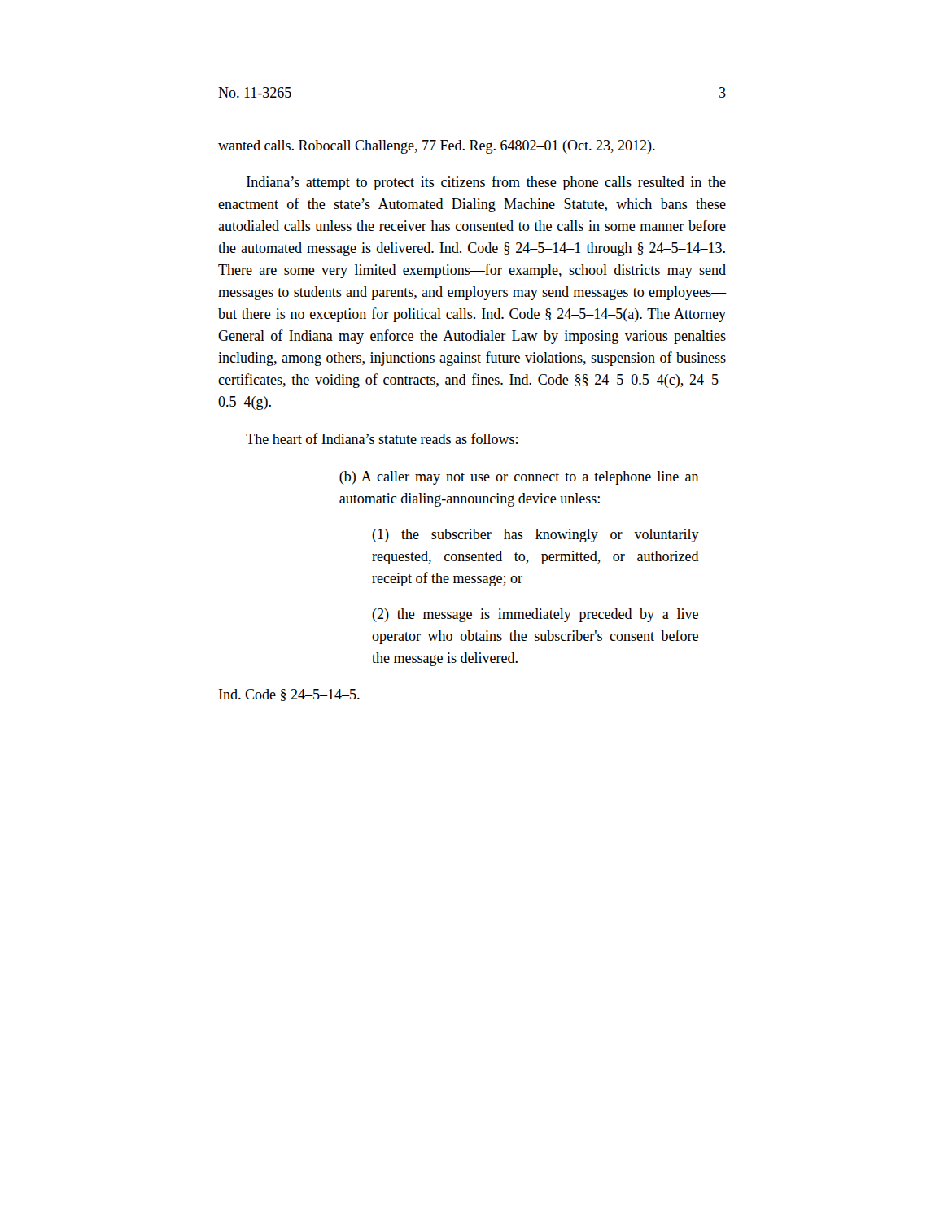No. 11-3265 3
wanted calls. Robocall Challenge, 77 Fed. Reg. 64802–01 (Oct. 23, 2012).
Indiana’s attempt to protect its citizens from these phone calls resulted in the enactment of the state’s Automated Dialing Machine Statute, which bans these autodialed calls unless the receiver has consented to the calls in some manner before the automated message is delivered. Ind. Code § 24–5–14–1 through § 24–5–14–13. There are some very limited exemptions—for example, school districts may send messages to students and parents, and employers may send messages to employees—but there is no exception for political calls. Ind. Code § 24–5–14–5(a). The Attorney General of Indiana may enforce the Autodialer Law by imposing various penalties including, among others, injunctions against future violations, suspension of business certificates, the voiding of contracts, and fines. Ind. Code §§ 24–5–0.5–4(c), 24–5–0.5–4(g).
The heart of Indiana’s statute reads as follows:
(b) A caller may not use or connect to a telephone line an automatic dialing-announcing device unless:
(1) the subscriber has knowingly or voluntarily requested, consented to, permitted, or authorized receipt of the message; or
(2) the message is immediately preceded by a live operator who obtains the subscriber's consent before the message is delivered.
Ind. Code § 24–5–14–5.